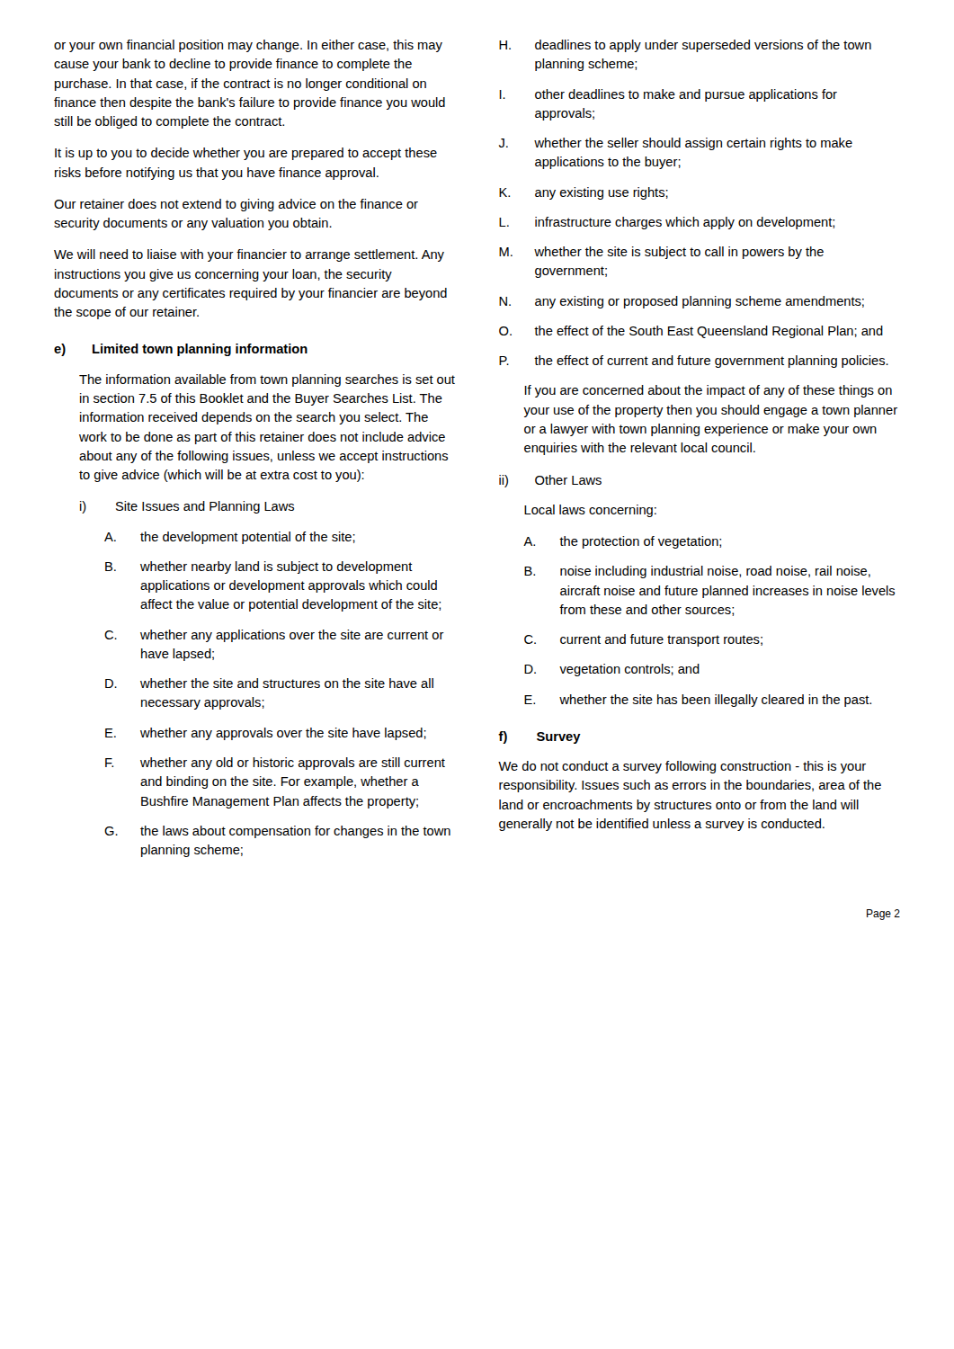or your own financial position may change. In either case, this may cause your bank to decline to provide finance to complete the purchase. In that case, if the contract is no longer conditional on finance then despite the bank's failure to provide finance you would still be obliged to complete the contract.
It is up to you to decide whether you are prepared to accept these risks before notifying us that you have finance approval.
Our retainer does not extend to giving advice on the finance or security documents or any valuation you obtain.
We will need to liaise with your financier to arrange settlement. Any instructions you give us concerning your loan, the security documents or any certificates required by your financier are beyond the scope of our retainer.
e)
Limited town planning information
The information available from town planning searches is set out in section 7.5 of this Booklet and the Buyer Searches List. The information received depends on the search you select. The work to be done as part of this retainer does not include advice about any of the following issues, unless we accept instructions to give advice (which will be at extra cost to you):
i)
Site Issues and Planning Laws
A.
the development potential of the site;
B.
whether nearby land is subject to development applications or development approvals which could affect the value or potential development of the site;
C.
whether any applications over the site are current or have lapsed;
D.
whether the site and structures on the site have all necessary approvals;
E.
whether any approvals over the site have lapsed;
F.
whether any old or historic approvals are still current and binding on the site. For example, whether a Bushfire Management Plan affects the property;
G.
the laws about compensation for changes in the town planning scheme;
H.
deadlines to apply under superseded versions of the town planning scheme;
I.
other deadlines to make and pursue applications for approvals;
J.
whether the seller should assign certain rights to make applications to the buyer;
K.
any existing use rights;
L.
infrastructure charges which apply on development;
M.
whether the site is subject to call in powers by the government;
N.
any existing or proposed planning scheme amendments;
O.
the effect of the South East Queensland Regional Plan; and
P.
the effect of current and future government planning policies.
If you are concerned about the impact of any of these things on your use of the property then you should engage a town planner or a lawyer with town planning experience or make your own enquiries with the relevant local council.
ii)
Other Laws
Local laws concerning:
A.
the protection of vegetation;
B.
noise including industrial noise, road noise, rail noise, aircraft noise and future planned increases in noise levels from these and other sources;
C.
current and future transport routes;
D.
vegetation controls; and
E.
whether the site has been illegally cleared in the past.
f)
Survey
We do not conduct a survey following construction - this is your responsibility. Issues such as errors in the boundaries, area of the land or encroachments by structures onto or from the land will generally not be identified unless a survey is conducted.
Page 2